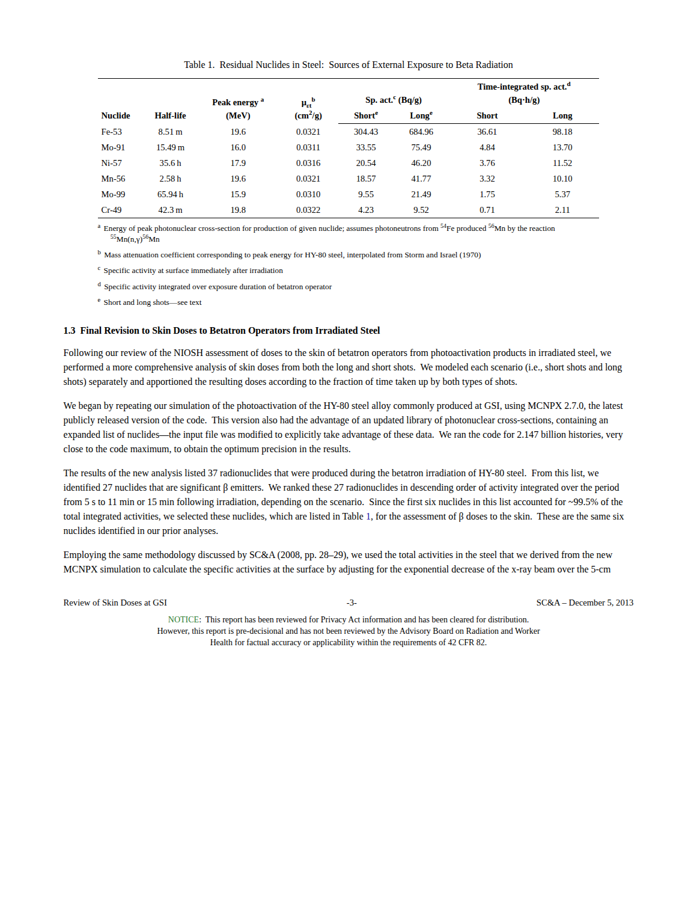Table 1. Residual Nuclides in Steel: Sources of External Exposure to Beta Radiation
| Nuclide | Half-life | Peak energy a (MeV) | μ εt b (cm 2 /g) | Sp. act. c (Bq/g) | Time-integrated sp. act. d (Bq·h/g) |
| --- | --- | --- | --- | --- | --- |
| Short e | Long e | Short | Long |
| Fe-53 | 8.51 m | 19.6 | 0.0321 | 304.43 | 684.96 | 36.61 | 98.18 |
| Mo-91 | 15.49 m | 16.0 | 0.0311 | 33.55 | 75.49 | 4.84 | 13.70 |
| Ni-57 | 35.6 h | 17.9 | 0.0316 | 20.54 | 46.20 | 3.76 | 11.52 |
| Mn-56 | 2.58 h | 19.6 | 0.0321 | 18.57 | 41.77 | 3.32 | 10.10 |
| Mo-99 | 65.94 h | 15.9 | 0.0310 | 9.55 | 21.49 | 1.75 | 5.37 |
| Cr-49 | 42.3 m | 19.8 | 0.0322 | 4.23 | 9.52 | 0.71 | 2.11 |
a Energy of peak photonuclear cross-section for production of given nuclide; assumes photoneutrons from 54Fe produced 56Mn by the reaction 55Mn(n,γ)56Mn
b Mass attenuation coefficient corresponding to peak energy for HY-80 steel, interpolated from Storm and Israel (1970)
c Specific activity at surface immediately after irradiation
d Specific activity integrated over exposure duration of betatron operator
e Short and long shots—see text
1.3 Final Revision to Skin Doses to Betatron Operators from Irradiated Steel
Following our review of the NIOSH assessment of doses to the skin of betatron operators from photoactivation products in irradiated steel, we performed a more comprehensive analysis of skin doses from both the long and short shots. We modeled each scenario (i.e., short shots and long shots) separately and apportioned the resulting doses according to the fraction of time taken up by both types of shots.
We began by repeating our simulation of the photoactivation of the HY-80 steel alloy commonly produced at GSI, using MCNPX 2.7.0, the latest publicly released version of the code. This version also had the advantage of an updated library of photonuclear cross-sections, containing an expanded list of nuclides—the input file was modified to explicitly take advantage of these data. We ran the code for 2.147 billion histories, very close to the code maximum, to obtain the optimum precision in the results.
The results of the new analysis listed 37 radionuclides that were produced during the betatron irradiation of HY-80 steel. From this list, we identified 27 nuclides that are significant β emitters. We ranked these 27 radionuclides in descending order of activity integrated over the period from 5 s to 11 min or 15 min following irradiation, depending on the scenario. Since the first six nuclides in this list accounted for ~99.5% of the total integrated activities, we selected these nuclides, which are listed in Table 1, for the assessment of β doses to the skin. These are the same six nuclides identified in our prior analyses.
Employing the same methodology discussed by SC&A (2008, pp. 28–29), we used the total activities in the steel that we derived from the new MCNPX simulation to calculate the specific activities at the surface by adjusting for the exponential decrease of the x-ray beam over the 5-cm
Review of Skin Doses at GSI -3- SC&A – December 5, 2013
NOTICE: This report has been reviewed for Privacy Act information and has been cleared for distribution.
However, this report is pre-decisional and has not been reviewed by the Advisory Board on Radiation and Worker
Health for factual accuracy or applicability within the requirements of 42 CFR 82.